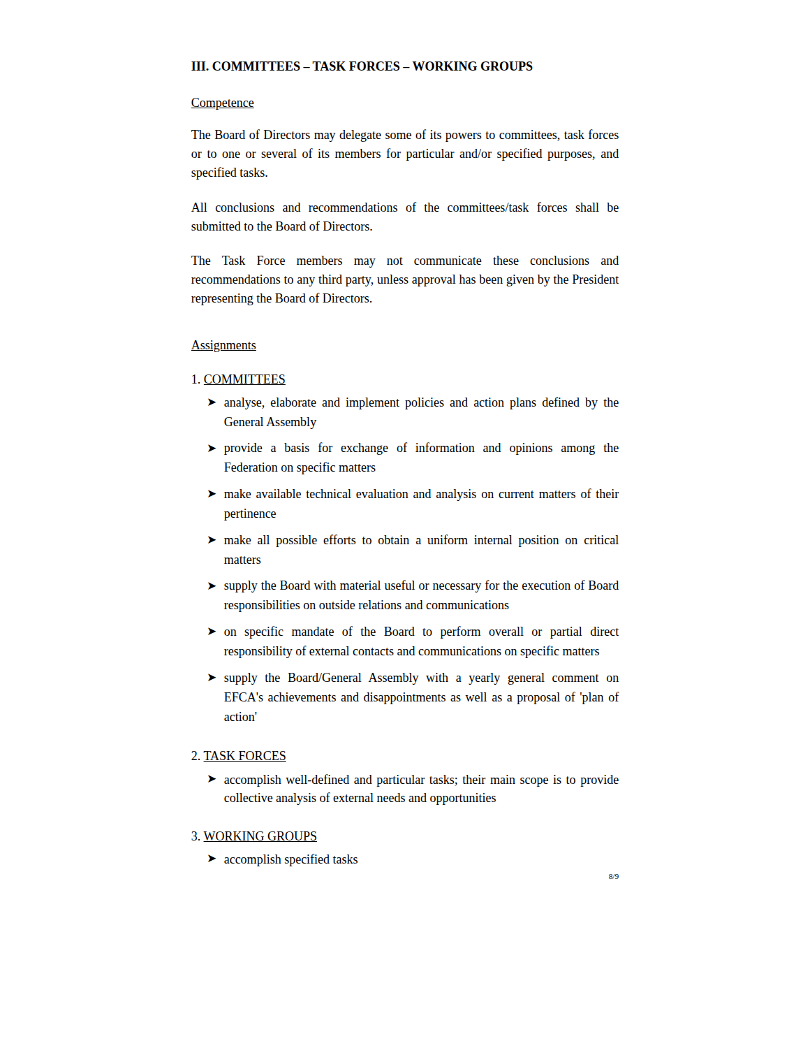III. COMMITTEES – TASK FORCES – WORKING GROUPS
Competence
The Board of Directors may delegate some of its powers to committees, task forces or to one or several of its members for particular and/or specified purposes, and specified tasks.
All conclusions and recommendations of the committees/task forces shall be submitted to the Board of Directors.
The Task Force members may not communicate these conclusions and recommendations to any third party, unless approval has been given by the President representing the Board of Directors.
Assignments
1. COMMITTEES
analyse, elaborate and implement policies and action plans defined by the General Assembly
provide a basis for exchange of information and opinions among the Federation on specific matters
make available technical evaluation and analysis on current matters of their pertinence
make all possible efforts to obtain a uniform internal position on critical matters
supply the Board with material useful or necessary for the execution of Board responsibilities on outside relations and communications
on specific mandate of the Board to perform overall or partial direct responsibility of external contacts and communications on specific matters
supply the Board/General Assembly with a yearly general comment on EFCA's achievements and disappointments as well as a proposal of 'plan of action'
2. TASK FORCES
accomplish well-defined and particular tasks; their main scope is to provide collective analysis of external needs and opportunities
3. WORKING GROUPS
accomplish specified tasks
8/9